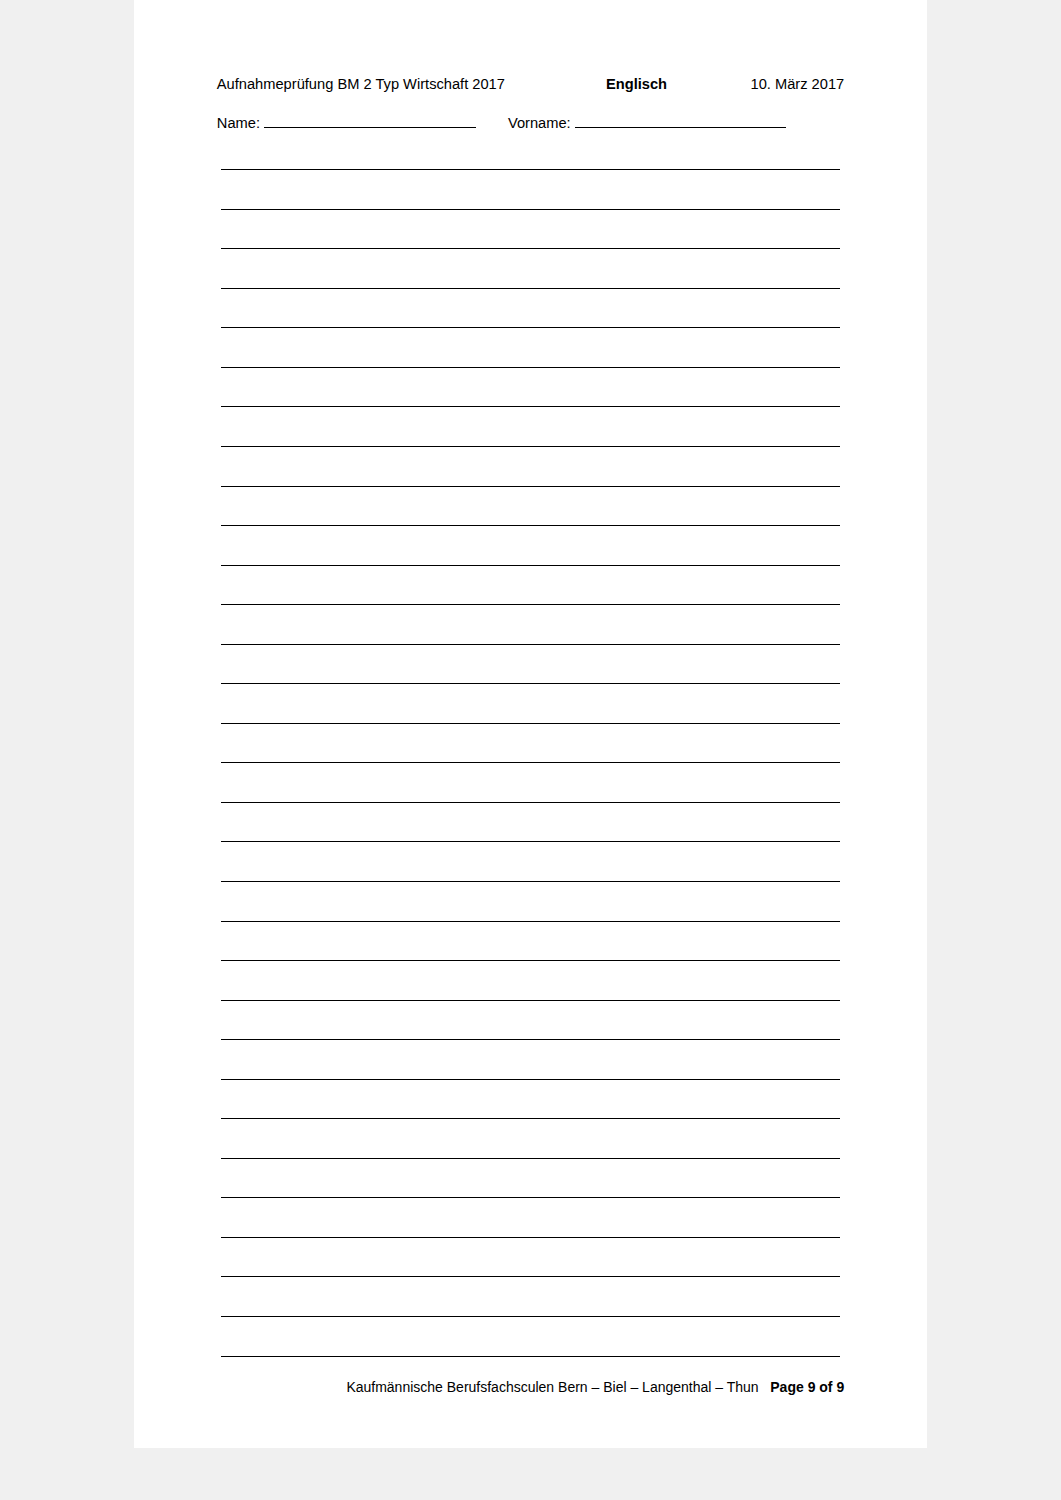Aufnahmeprüfung BM 2 Typ Wirtschaft 2017
Englisch
10. März 2017
Name:
Vorname:
Kaufmännische Berufsfachsculen Bern – Biel – Langenthal – Thun Page 9 of 9